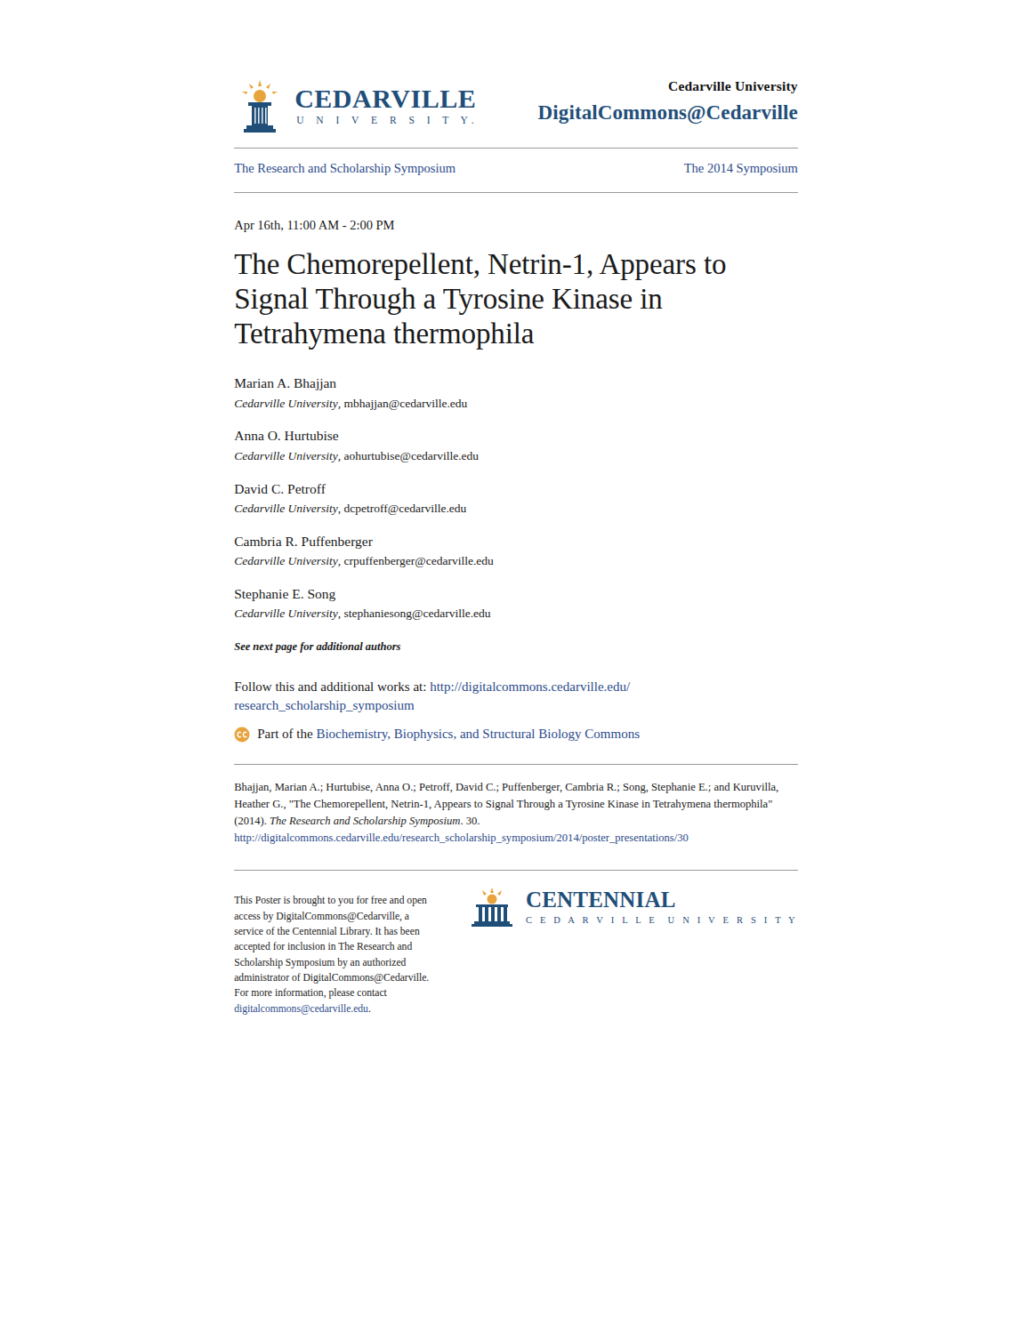CEDARVILLE
U N I V E R S I T Y.
Cedarville University
DigitalCommons@Cedarville
The Research and Scholarship Symposium
The 2014 Symposium
Apr 16th, 11:00 AM - 2:00 PM
The Chemorepellent, Netrin-1, Appears to Signal Through a Tyrosine Kinase in Tetrahymena thermophila
Marian A. Bhajjan
Cedarville University, mbhajjan@cedarville.edu
Anna O. Hurtubise
Cedarville University, aohurtubise@cedarville.edu
David C. Petroff
Cedarville University, dcpetroff@cedarville.edu
Cambria R. Puffenberger
Cedarville University, crpuffenberger@cedarville.edu
Stephanie E. Song
Cedarville University, stephaniesong@cedarville.edu
See next page for additional authors
Follow this and additional works at: http://digitalcommons.cedarville.edu/
research_scholarship_symposium
Part of the Biochemistry, Biophysics, and Structural Biology Commons
Bhajjan, Marian A.; Hurtubise, Anna O.; Petroff, David C.; Puffenberger, Cambria R.; Song, Stephanie E.; and Kuruvilla, Heather G., "The Chemorepellent, Netrin-1, Appears to Signal Through a Tyrosine Kinase in Tetrahymena thermophila" (2014). The Research and Scholarship Symposium. 30.
http://digitalcommons.cedarville.edu/research_scholarship_symposium/2014/poster_presentations/30
This Poster is brought to you for free and open access by DigitalCommons@Cedarville, a service of the Centennial Library. It has been accepted for inclusion in The Research and Scholarship Symposium by an authorized administrator of DigitalCommons@Cedarville. For more information, please contact digitalcommons@cedarville.edu.
CENTENNIAL
C E D A R V I L L E U N I V E R S I T Y